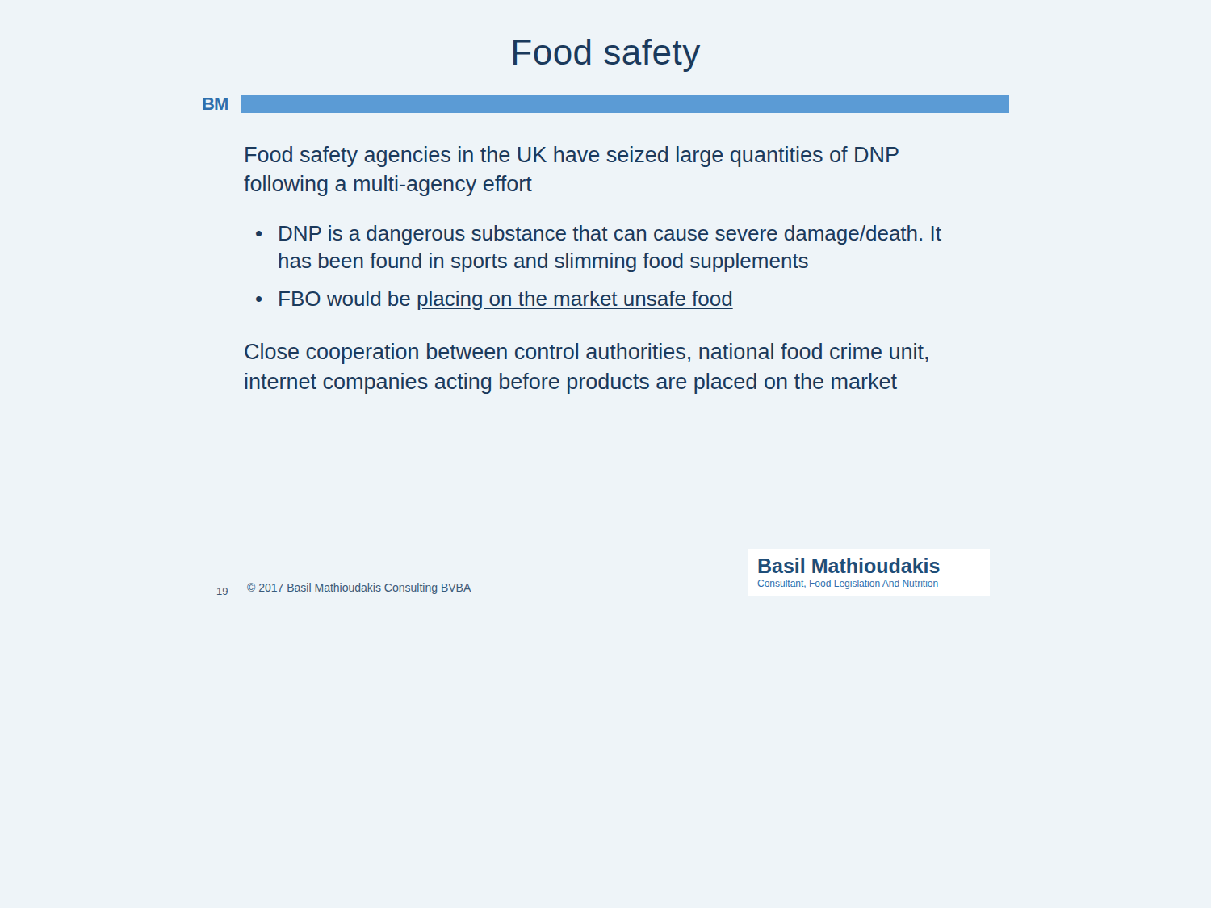Food safety
BM
Food safety agencies in the UK have seized large quantities of DNP following a multi-agency effort
DNP is a dangerous substance that can cause severe damage/death. It has been found in sports and slimming food supplements
FBO would be placing on the market unsafe food
Close cooperation between control authorities, national food crime unit, internet companies acting before products are placed on the market
19
© 2017 Basil Mathioudakis Consulting BVBA
Basil Mathioudakis
Consultant, Food Legislation And Nutrition